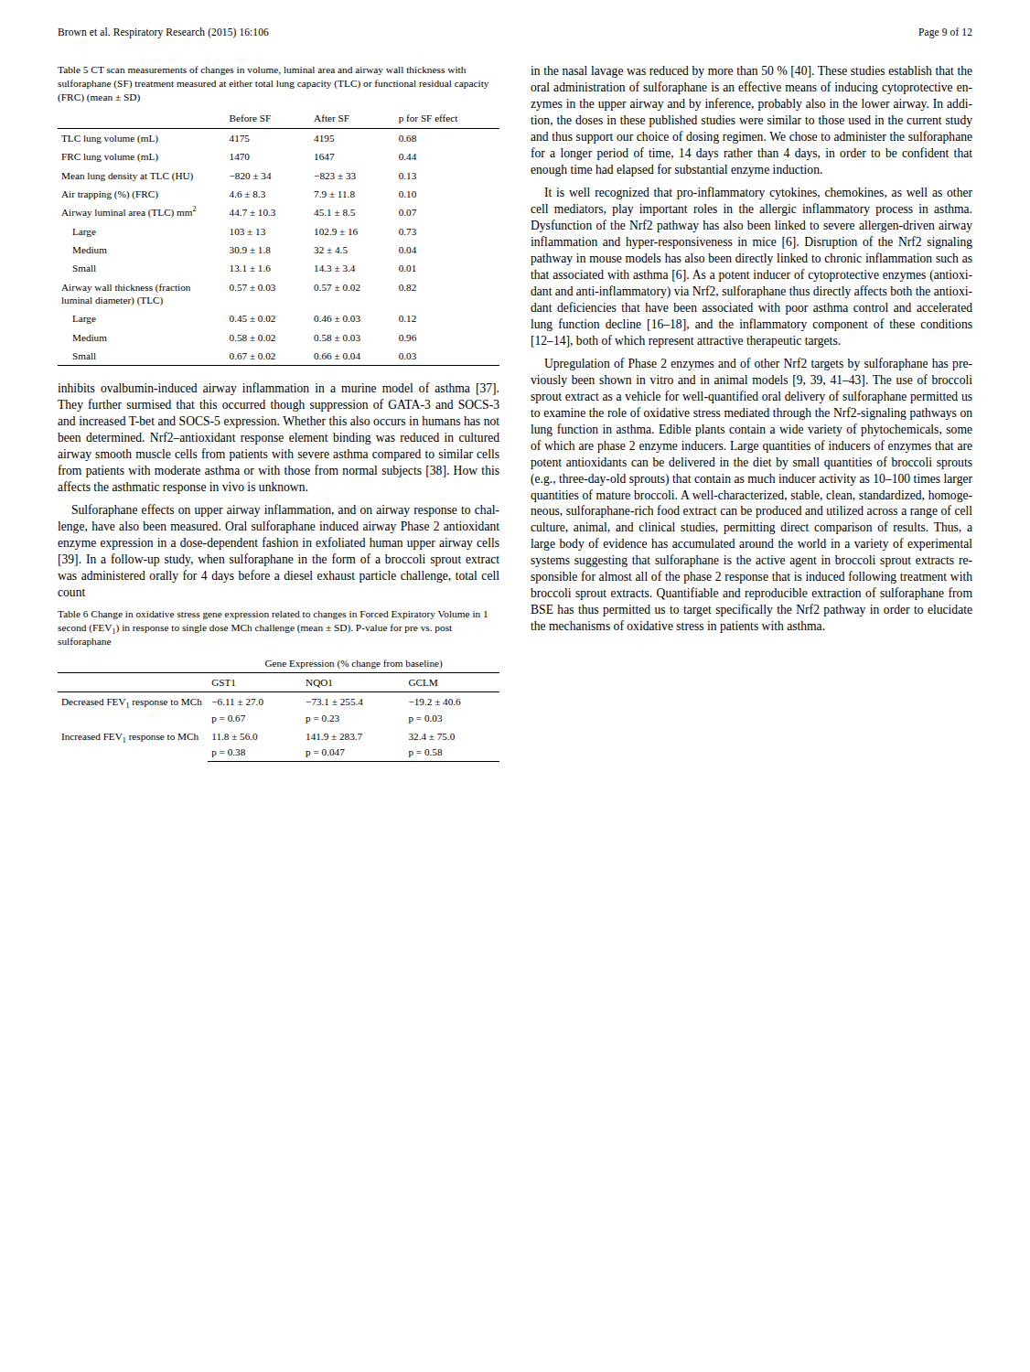Brown et al. Respiratory Research (2015) 16:106
Page 9 of 12
Table 5 CT scan measurements of changes in volume, luminal area and airway wall thickness with sulforaphane (SF) treatment measured at either total lung capacity (TLC) or functional residual capacity (FRC) (mean ± SD)
| | Before SF | After SF | p for SF effect |
| --- | --- | --- | --- |
| TLC lung volume (mL) | 4175 | 4195 | 0.68 |
| FRC lung volume (mL) | 1470 | 1647 | 0.44 |
| Mean lung density at TLC (HU) | −820 ± 34 | −823 ± 33 | 0.13 |
| Air trapping (%) (FRC) | 4.6 ± 8.3 | 7.9 ± 11.8 | 0.10 |
| Airway luminal area (TLC) mm 2 | 44.7 ± 10.3 | 45.1 ± 8.5 | 0.07 |
| Large | 103 ± 13 | 102.9 ± 16 | 0.73 |
| Medium | 30.9 ± 1.8 | 32 ± 4.5 | 0.04 |
| Small | 13.1 ± 1.6 | 14.3 ± 3.4 | 0.01 |
| Airway wall thickness (fraction luminal diameter) (TLC) | 0.57 ± 0.03 | 0.57 ± 0.02 | 0.82 |
| Large | 0.45 ± 0.02 | 0.46 ± 0.03 | 0.12 |
| Medium | 0.58 ± 0.02 | 0.58 ± 0.03 | 0.96 |
| Small | 0.67 ± 0.02 | 0.66 ± 0.04 | 0.03 |
inhibits ovalbumin-induced airway inflammation in a murine model of asthma [37]. They further surmised that this occurred though suppression of GATA-3 and SOCS-3 and increased T-bet and SOCS-5 expression. Whether this also occurs in humans has not been determined. Nrf2–antioxidant response element binding was reduced in cultured airway smooth muscle cells from patients with severe asthma compared to similar cells from patients with moderate asthma or with those from normal subjects [38]. How this affects the asthmatic response in vivo is unknown.
Sulforaphane effects on upper airway inflammation, and on airway response to challenge, have also been measured. Oral sulforaphane induced airway Phase 2 antioxidant enzyme expression in a dose-dependent fashion in exfoliated human upper airway cells [39]. In a follow-up study, when sulforaphane in the form of a broccoli sprout extract was administered orally for 4 days before a diesel exhaust particle challenge, total cell count
Table 6 Change in oxidative stress gene expression related to changes in Forced Expiratory Volume in 1 second (FEV 1 ) in response to single dose MCh challenge (mean ± SD). P-value for pre vs. post sulforaphane
| | Gene Expression (% change from baseline) |
| --- | --- |
| | GST1 | NQO1 | GCLM |
| Decreased FEV 1 response to MCh | −6.11 ± 27.0 | −73.1 ± 255.4 | −19.2 ± 40.6 |
| p = 0.67 | p = 0.23 | p = 0.03 |
| Increased FEV 1 response to MCh | 11.8 ± 56.0 | 141.9 ± 283.7 | 32.4 ± 75.0 |
| p = 0.38 | p = 0.047 | p = 0.58 |
in the nasal lavage was reduced by more than 50 % [40]. These studies establish that the oral administration of sulforaphane is an effective means of inducing cytoprotective enzymes in the upper airway and by inference, probably also in the lower airway. In addition, the doses in these published studies were similar to those used in the current study and thus support our choice of dosing regimen. We chose to administer the sulforaphane for a longer period of time, 14 days rather than 4 days, in order to be confident that enough time had elapsed for substantial enzyme induction.
It is well recognized that pro-inflammatory cytokines, chemokines, as well as other cell mediators, play important roles in the allergic inflammatory process in asthma. Dysfunction of the Nrf2 pathway has also been linked to severe allergen-driven airway inflammation and hyper-responsiveness in mice [6]. Disruption of the Nrf2 signaling pathway in mouse models has also been directly linked to chronic inflammation such as that associated with asthma [6]. As a potent inducer of cytoprotective enzymes (antioxidant and anti-inflammatory) via Nrf2, sulforaphane thus directly affects both the antioxidant deficiencies that have been associated with poor asthma control and accelerated lung function decline [16–18], and the inflammatory component of these conditions [12–14], both of which represent attractive therapeutic targets.
Upregulation of Phase 2 enzymes and of other Nrf2 targets by sulforaphane has previously been shown in vitro and in animal models [9, 39, 41–43]. The use of broccoli sprout extract as a vehicle for well-quantified oral delivery of sulforaphane permitted us to examine the role of oxidative stress mediated through the Nrf2-signaling pathways on lung function in asthma. Edible plants contain a wide variety of phytochemicals, some of which are phase 2 enzyme inducers. Large quantities of inducers of enzymes that are potent antioxidants can be delivered in the diet by small quantities of broccoli sprouts (e.g., three-day-old sprouts) that contain as much inducer activity as 10–100 times larger quantities of mature broccoli. A well-characterized, stable, clean, standardized, homogeneous, sulforaphane-rich food extract can be produced and utilized across a range of cell culture, animal, and clinical studies, permitting direct comparison of results. Thus, a large body of evidence has accumulated around the world in a variety of experimental systems suggesting that sulforaphane is the active agent in broccoli sprout extracts responsible for almost all of the phase 2 response that is induced following treatment with broccoli sprout extracts. Quantifiable and reproducible extraction of sulforaphane from BSE has thus permitted us to target specifically the Nrf2 pathway in order to elucidate the mechanisms of oxidative stress in patients with asthma.